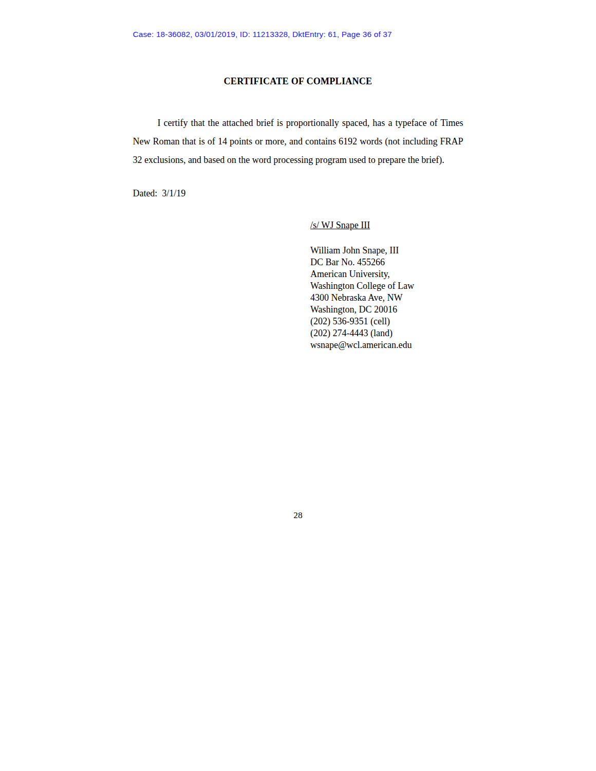Case: 18-36082, 03/01/2019, ID: 11213328, DktEntry: 61, Page 36 of 37
CERTIFICATE OF COMPLIANCE
I certify that the attached brief is proportionally spaced, has a typeface of Times New Roman that is of 14 points or more, and contains 6192 words (not including FRAP 32 exclusions, and based on the word processing program used to prepare the brief).
Dated: 3/1/19
/s/ WJ Snape III
William John Snape, III
DC Bar No. 455266
American University,
Washington College of Law
4300 Nebraska Ave, NW
Washington, DC 20016
(202) 536-9351 (cell)
(202) 274-4443 (land)
wsnape@wcl.american.edu
28